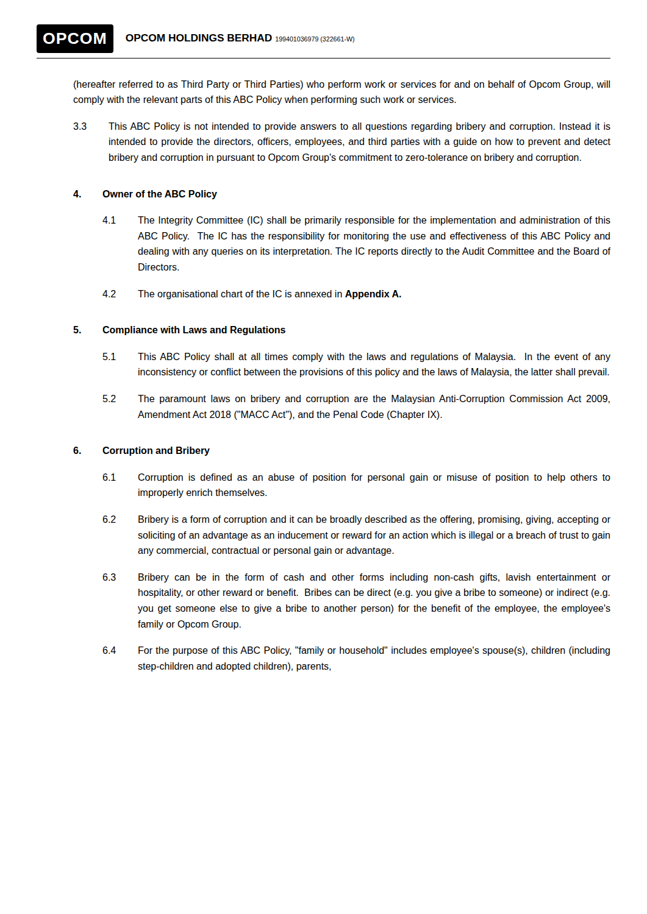OPCOM OPCOM HOLDINGS BERHAD 199401036979 (322661-W)
(hereafter referred to as Third Party or Third Parties) who perform work or services for and on behalf of Opcom Group, will comply with the relevant parts of this ABC Policy when performing such work or services.
3.3
This ABC Policy is not intended to provide answers to all questions regarding bribery and corruption. Instead it is intended to provide the directors, officers, employees, and third parties with a guide on how to prevent and detect bribery and corruption in pursuant to Opcom Group's commitment to zero-tolerance on bribery and corruption.
4. Owner of the ABC Policy
4.1
The Integrity Committee (IC) shall be primarily responsible for the implementation and administration of this ABC Policy. The IC has the responsibility for monitoring the use and effectiveness of this ABC Policy and dealing with any queries on its interpretation. The IC reports directly to the Audit Committee and the Board of Directors.
4.2
The organisational chart of the IC is annexed in Appendix A.
5. Compliance with Laws and Regulations
5.1
This ABC Policy shall at all times comply with the laws and regulations of Malaysia. In the event of any inconsistency or conflict between the provisions of this policy and the laws of Malaysia, the latter shall prevail.
5.2
The paramount laws on bribery and corruption are the Malaysian Anti-Corruption Commission Act 2009, Amendment Act 2018 ("MACC Act"), and the Penal Code (Chapter IX).
6. Corruption and Bribery
6.1
Corruption is defined as an abuse of position for personal gain or misuse of position to help others to improperly enrich themselves.
6.2
Bribery is a form of corruption and it can be broadly described as the offering, promising, giving, accepting or soliciting of an advantage as an inducement or reward for an action which is illegal or a breach of trust to gain any commercial, contractual or personal gain or advantage.
6.3
Bribery can be in the form of cash and other forms including non-cash gifts, lavish entertainment or hospitality, or other reward or benefit. Bribes can be direct (e.g. you give a bribe to someone) or indirect (e.g. you get someone else to give a bribe to another person) for the benefit of the employee, the employee's family or Opcom Group.
6.4
For the purpose of this ABC Policy, "family or household" includes employee's spouse(s), children (including step-children and adopted children), parents,